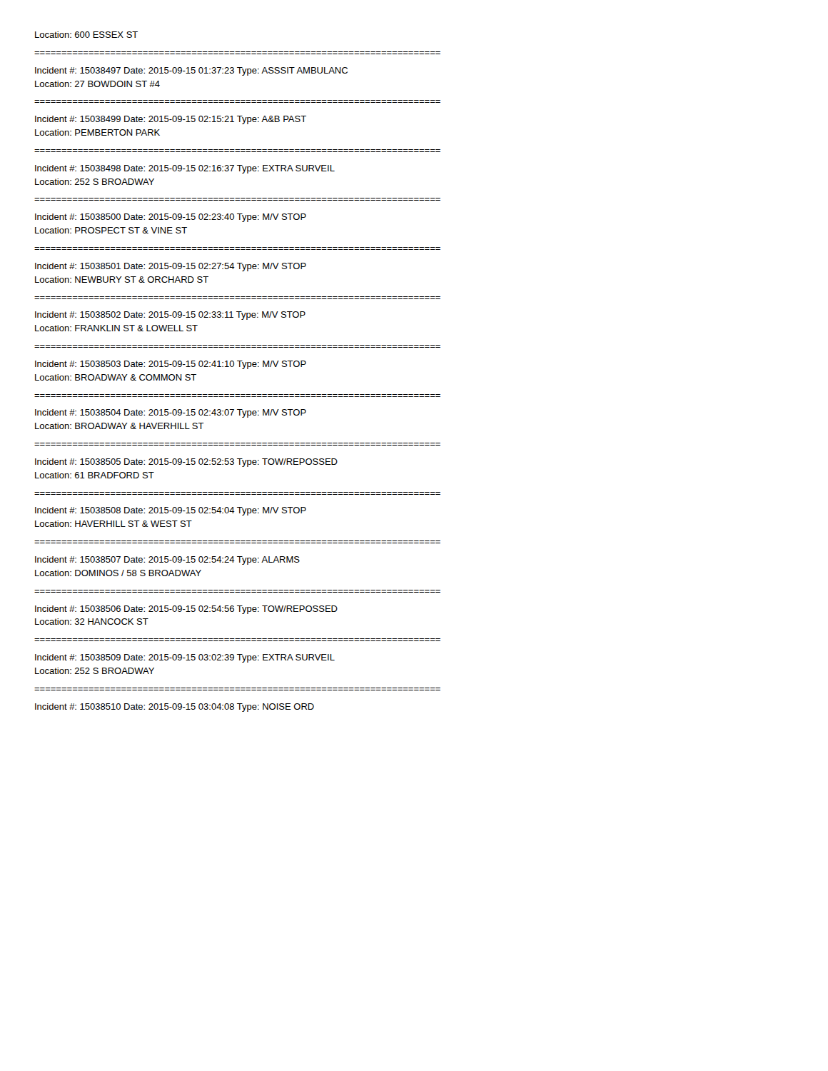Location: 600 ESSEX ST
===========================================================================
Incident #: 15038497 Date: 2015-09-15 01:37:23 Type: ASSSIT AMBULANC
Location: 27 BOWDOIN ST #4
===========================================================================
Incident #: 15038499 Date: 2015-09-15 02:15:21 Type: A&B PAST
Location: PEMBERTON PARK
===========================================================================
Incident #: 15038498 Date: 2015-09-15 02:16:37 Type: EXTRA SURVEIL
Location: 252 S BROADWAY
===========================================================================
Incident #: 15038500 Date: 2015-09-15 02:23:40 Type: M/V STOP
Location: PROSPECT ST & VINE ST
===========================================================================
Incident #: 15038501 Date: 2015-09-15 02:27:54 Type: M/V STOP
Location: NEWBURY ST & ORCHARD ST
===========================================================================
Incident #: 15038502 Date: 2015-09-15 02:33:11 Type: M/V STOP
Location: FRANKLIN ST & LOWELL ST
===========================================================================
Incident #: 15038503 Date: 2015-09-15 02:41:10 Type: M/V STOP
Location: BROADWAY & COMMON ST
===========================================================================
Incident #: 15038504 Date: 2015-09-15 02:43:07 Type: M/V STOP
Location: BROADWAY & HAVERHILL ST
===========================================================================
Incident #: 15038505 Date: 2015-09-15 02:52:53 Type: TOW/REPOSSED
Location: 61 BRADFORD ST
===========================================================================
Incident #: 15038508 Date: 2015-09-15 02:54:04 Type: M/V STOP
Location: HAVERHILL ST & WEST ST
===========================================================================
Incident #: 15038507 Date: 2015-09-15 02:54:24 Type: ALARMS
Location: DOMINOS / 58 S BROADWAY
===========================================================================
Incident #: 15038506 Date: 2015-09-15 02:54:56 Type: TOW/REPOSSED
Location: 32 HANCOCK ST
===========================================================================
Incident #: 15038509 Date: 2015-09-15 03:02:39 Type: EXTRA SURVEIL
Location: 252 S BROADWAY
===========================================================================
Incident #: 15038510 Date: 2015-09-15 03:04:08 Type: NOISE ORD